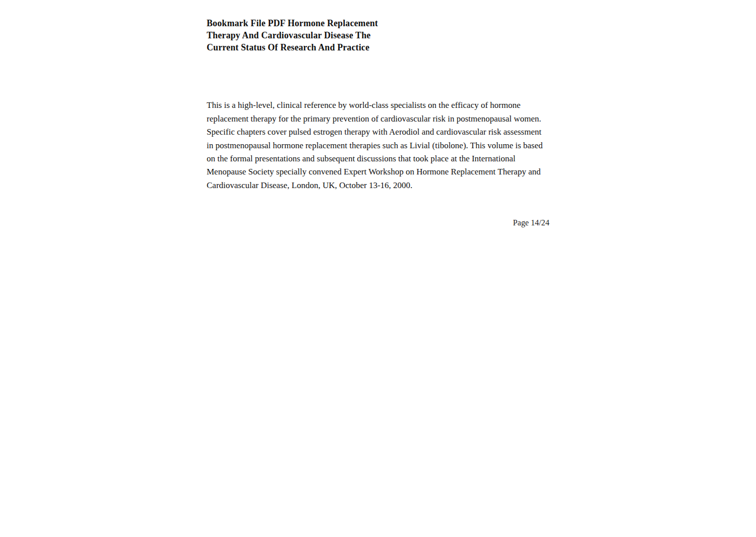Bookmark File PDF Hormone Replacement
Therapy And Cardiovascular Disease The
Current Status Of Research And Practice
This is a high-level, clinical reference by world-class specialists on the efficacy of hormone replacement therapy for the primary prevention of cardiovascular risk in postmenopausal women. Specific chapters cover pulsed estrogen therapy with Aerodiol and cardiovascular risk assessment in postmenopausal hormone replacement therapies such as Livial (tibolone). This volume is based on the formal presentations and subsequent discussions that took place at the International Menopause Society specially convened Expert Workshop on Hormone Replacement Therapy and Cardiovascular Disease, London, UK, October 13-16, 2000.
Page 14/24